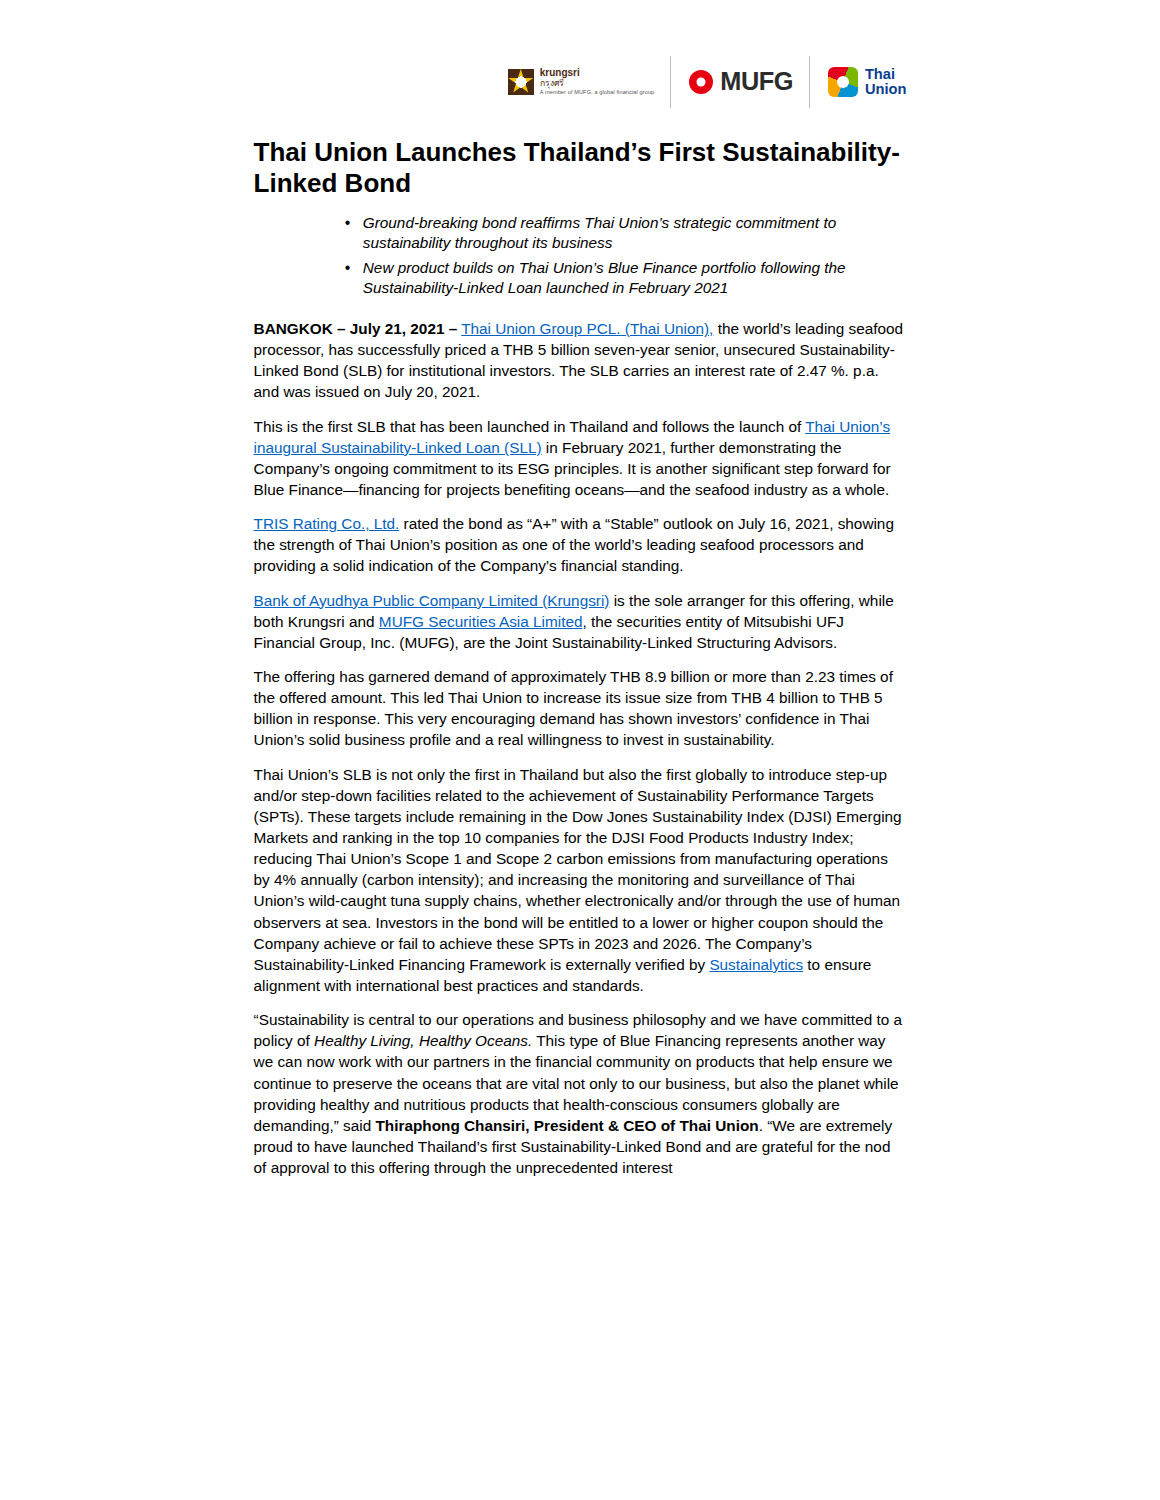krungsri กรุงศรี A member of MUFG, a global financial group
MUFG
Thai
Union
Thai Union Launches Thailand’s First Sustainability-Linked Bond
Ground-breaking bond reaffirms Thai Union’s strategic commitment to sustainability throughout its business
New product builds on Thai Union’s Blue Finance portfolio following the Sustainability-Linked Loan launched in February 2021
BANGKOK – July 21, 2021 – Thai Union Group PCL. (Thai Union), the world’s leading seafood processor, has successfully priced a THB 5 billion seven-year senior, unsecured Sustainability-Linked Bond (SLB) for institutional investors. The SLB carries an interest rate of 2.47 %. p.a. and was issued on July 20, 2021.
This is the first SLB that has been launched in Thailand and follows the launch of Thai Union’s inaugural Sustainability-Linked Loan (SLL) in February 2021, further demonstrating the Company’s ongoing commitment to its ESG principles. It is another significant step forward for Blue Finance—financing for projects benefiting oceans—and the seafood industry as a whole.
TRIS Rating Co., Ltd. rated the bond as “A+” with a “Stable” outlook on July 16, 2021, showing the strength of Thai Union’s position as one of the world’s leading seafood processors and providing a solid indication of the Company’s financial standing.
Bank of Ayudhya Public Company Limited (Krungsri) is the sole arranger for this offering, while both Krungsri and MUFG Securities Asia Limited, the securities entity of Mitsubishi UFJ Financial Group, Inc. (MUFG), are the Joint Sustainability-Linked Structuring Advisors.
The offering has garnered demand of approximately THB 8.9 billion or more than 2.23 times of the offered amount. This led Thai Union to increase its issue size from THB 4 billion to THB 5 billion in response. This very encouraging demand has shown investors’ confidence in Thai Union’s solid business profile and a real willingness to invest in sustainability.
Thai Union’s SLB is not only the first in Thailand but also the first globally to introduce step-up and/or step-down facilities related to the achievement of Sustainability Performance Targets (SPTs). These targets include remaining in the Dow Jones Sustainability Index (DJSI) Emerging Markets and ranking in the top 10 companies for the DJSI Food Products Industry Index; reducing Thai Union’s Scope 1 and Scope 2 carbon emissions from manufacturing operations by 4% annually (carbon intensity); and increasing the monitoring and surveillance of Thai Union’s wild-caught tuna supply chains, whether electronically and/or through the use of human observers at sea. Investors in the bond will be entitled to a lower or higher coupon should the Company achieve or fail to achieve these SPTs in 2023 and 2026. The Company’s Sustainability-Linked Financing Framework is externally verified by Sustainalytics to ensure alignment with international best practices and standards.
“Sustainability is central to our operations and business philosophy and we have committed to a policy of Healthy Living, Healthy Oceans. This type of Blue Financing represents another way we can now work with our partners in the financial community on products that help ensure we continue to preserve the oceans that are vital not only to our business, but also the planet while providing healthy and nutritious products that health-conscious consumers globally are demanding,” said Thiraphong Chansiri, President & CEO of Thai Union. “We are extremely proud to have launched Thailand’s first Sustainability-Linked Bond and are grateful for the nod of approval to this offering through the unprecedented interest